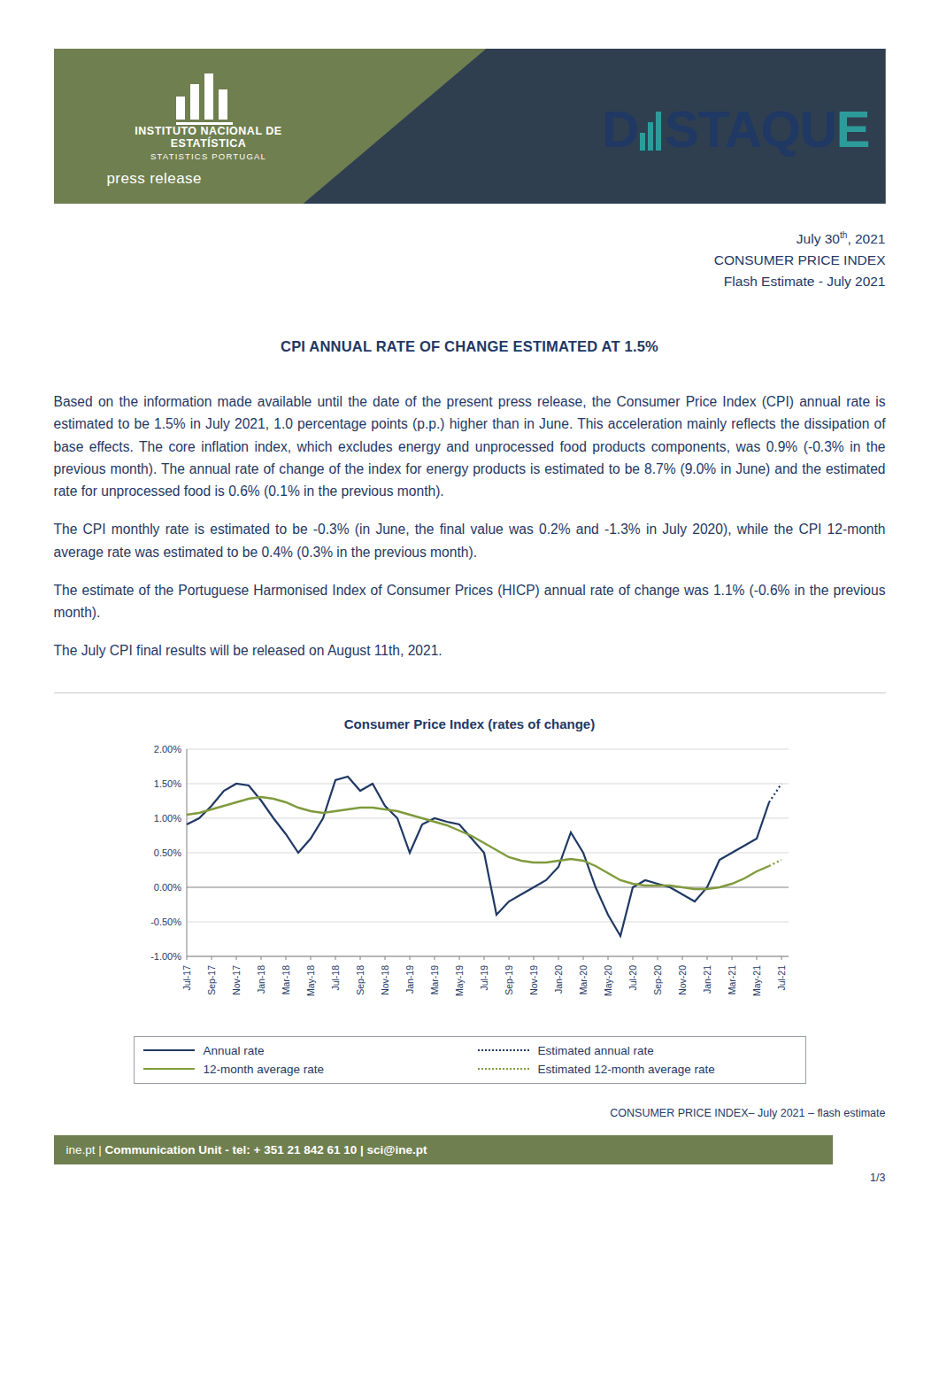Instituto Nacional de Estatística
Statistics Portugal
press release
D STAQU E
July 30th, 2021
CONSUMER PRICE INDEX
Flash Estimate - July 2021
CPI ANNUAL RATE OF CHANGE ESTIMATED AT 1.5%
Based on the information made available until the date of the present press release, the Consumer Price Index (CPI) annual rate is estimated to be 1.5% in July 2021, 1.0 percentage points (p.p.) higher than in June. This acceleration mainly reflects the dissipation of base effects. The core inflation index, which excludes energy and unprocessed food products components, was 0.9% (-0.3% in the previous month). The annual rate of change of the index for energy products is estimated to be 8.7% (9.0% in June) and the estimated rate for unprocessed food is 0.6% (0.1% in the previous month).
The CPI monthly rate is estimated to be -0.3% (in June, the final value was 0.2% and -1.3% in July 2020), while the CPI 12-month average rate was estimated to be 0.4% (0.3% in the previous month).
The estimate of the Portuguese Harmonised Index of Consumer Prices (HICP) annual rate of change was 1.1% (-0.6% in the previous month).
The July CPI final results will be released on August 11th, 2021.
Consumer Price Index (rates of change)
2.00% 1.50% 1.00% 0.50% 0.00% -0.50% -1.00% Jul-17 Sep-17 Nov-17 Jan-18 Mar-18 May-18 Jul-18 Sep-18 Nov-18 Jan-19 Mar-19 May-19 Jul-19 Sep-19 Nov-19 Jan-20 Mar-20 May-20 Jul-20 Sep-20 Nov-20 Jan-21 Mar-21 May-21 Jul-21
Annual rate
Estimated annual rate
12-month average rate
Estimated 12-month average rate
CONSUMER PRICE INDEX– July 2021 – flash estimate
ine.pt | Communication Unit - tel: + 351 21 842 61 10 | sci@ine.pt
1/3